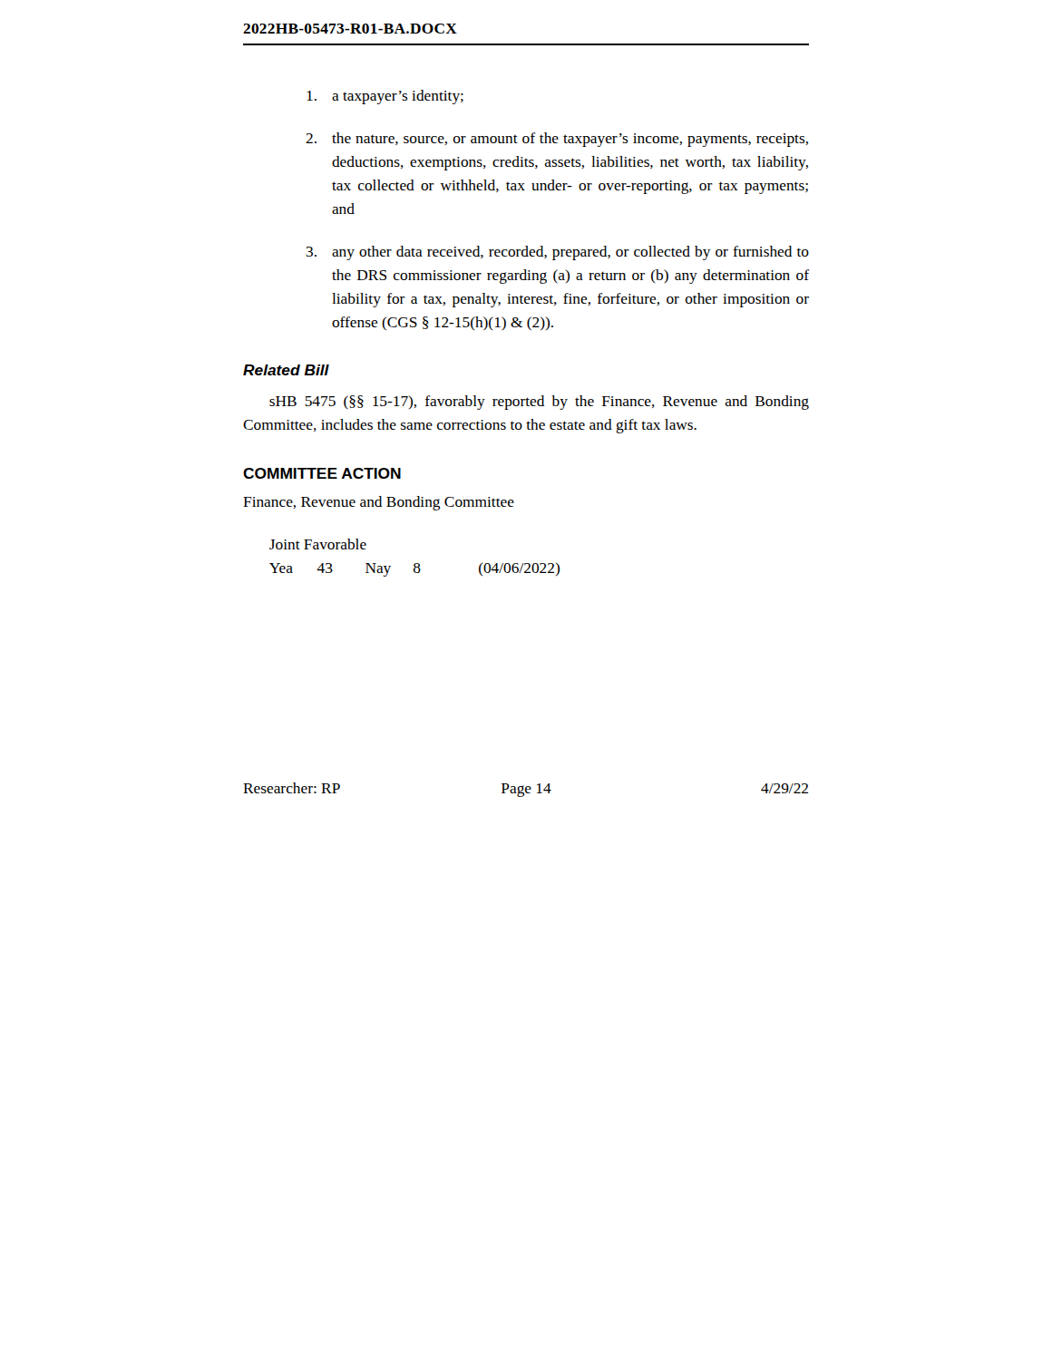2022HB-05473-R01-BA.DOCX
a taxpayer’s identity;
the nature, source, or amount of the taxpayer’s income, payments, receipts, deductions, exemptions, credits, assets, liabilities, net worth, tax liability, tax collected or withheld, tax under- or over-reporting, or tax payments; and
any other data received, recorded, prepared, or collected by or furnished to the DRS commissioner regarding (a) a return or (b) any determination of liability for a tax, penalty, interest, fine, forfeiture, or other imposition or offense (CGS § 12-15(h)(1) & (2)).
Related Bill
sHB 5475 (§§ 15-17), favorably reported by the Finance, Revenue and Bonding Committee, includes the same corrections to the estate and gift tax laws.
COMMITTEE ACTION
Finance, Revenue and Bonding Committee
Joint Favorable
Yea 43 Nay 8(04/06/2022)
| Researcher: RP | Page 14 | 4/29/22 |